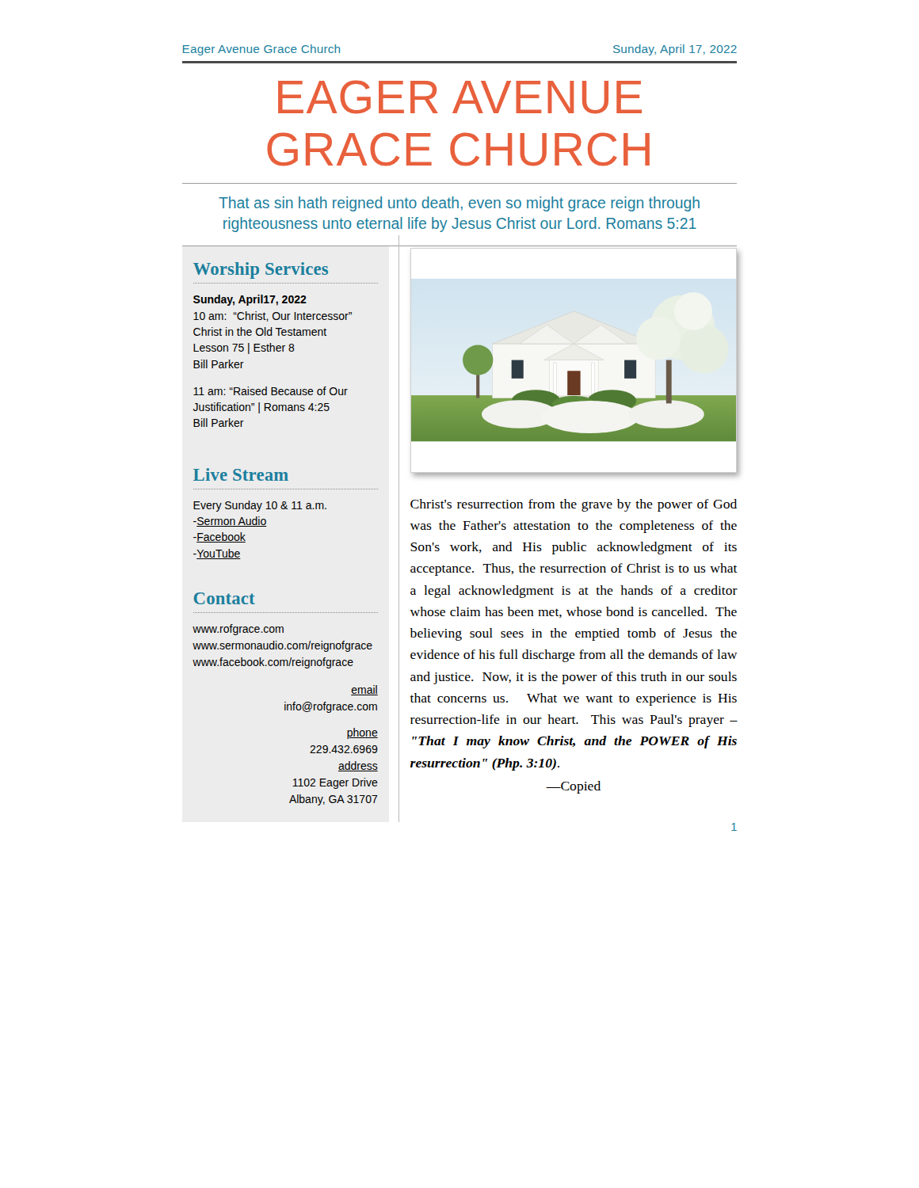Eager Avenue Grace Church
Sunday, April 17, 2022
EAGER AVENUE
GRACE CHURCH
That as sin hath reigned unto death, even so might grace reign through righteousness unto eternal life by Jesus Christ our Lord. Romans 5:21
Worship Services
Sunday, April17, 2022
10 am: “Christ, Our Intercessor”
Christ in the Old Testament
Lesson 75 | Esther 8
Bill Parker
11 am: “Raised Because of Our Justification” | Romans 4:25
Bill Parker
Live Stream
Every Sunday 10 & 11 a.m.
-Sermon Audio
-Facebook
-YouTube
Contact
www.rofgrace.com
www.sermonaudio.com/reignofgrace
www.facebook.com/reignofgrace
email
info@rofgrace.com
phone
229.432.6969
address
1102 Eager Drive
Albany, GA 31707
Christ's resurrection from the grave by the power of God was the Father's attestation to the completeness of the Son's work, and His public acknowledgment of its acceptance. Thus, the resurrection of Christ is to us what a legal acknowledgment is at the hands of a creditor whose claim has been met, whose bond is cancelled. The believing soul sees in the emptied tomb of Jesus the evidence of his full discharge from all the demands of law and justice. Now, it is the power of this truth in our souls that concerns us. What we want to experience is His resurrection-life in our heart. This was Paul's prayer – "That I may know Christ, and the POWER of His resurrection" (Php. 3:10). —Copied
1